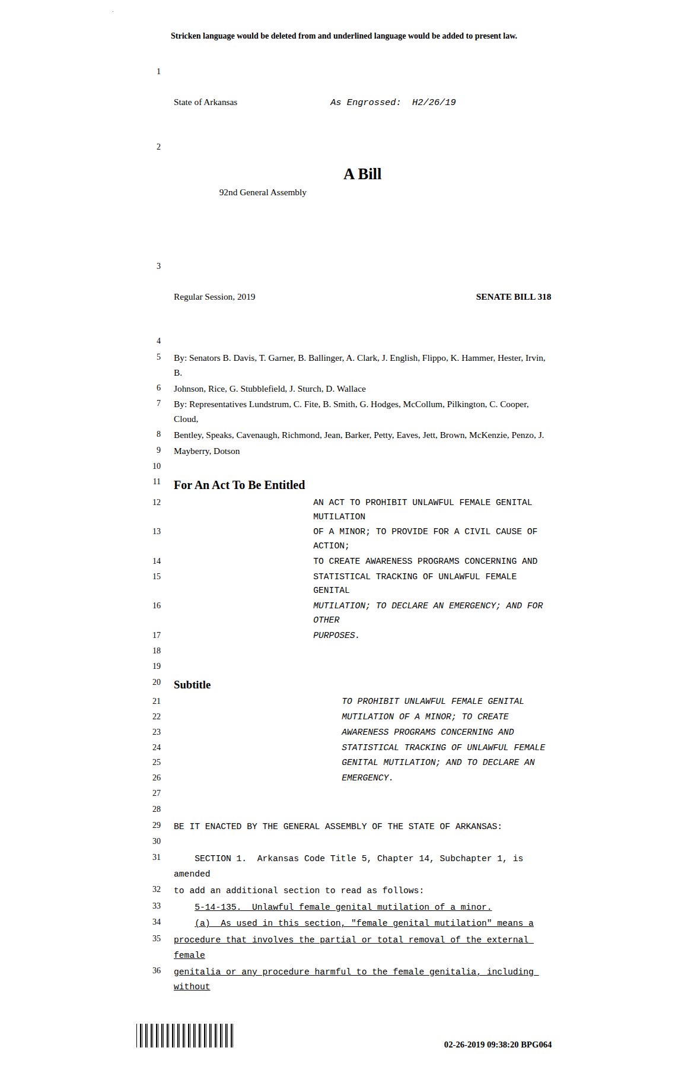.
Stricken language would be deleted from and underlined language would be added to present law.
| 1 | State of Arkansas As Engrossed: H2/26/19 |
| 2 | 92nd General Assembly A Bill |
| 3 | Regular Session, 2019 SENATE BILL 318 |
| 4 | |
| 5 | By: Senators B. Davis, T. Garner, B. Ballinger, A. Clark, J. English, Flippo, K. Hammer, Hester, Irvin, B. |
| 6 | Johnson, Rice, G. Stubblefield, J. Sturch, D. Wallace |
| 7 | By: Representatives Lundstrum, C. Fite, B. Smith, G. Hodges, McCollum, Pilkington, C. Cooper, Cloud, |
| 8 | Bentley, Speaks, Cavenaugh, Richmond, Jean, Barker, Petty, Eaves, Jett, Brown, McKenzie, Penzo, J. |
| 9 | Mayberry, Dotson |
| 10 | |
| 11 | For An Act To Be Entitled |
| 12 | AN ACT TO PROHIBIT UNLAWFUL FEMALE GENITAL MUTILATION |
| 13 | OF A MINOR; TO PROVIDE FOR A CIVIL CAUSE OF ACTION; |
| 14 | TO CREATE AWARENESS PROGRAMS CONCERNING AND |
| 15 | STATISTICAL TRACKING OF UNLAWFUL FEMALE GENITAL |
| 16 | MUTILATION; TO DECLARE AN EMERGENCY; AND FOR OTHER |
| 17 | PURPOSES. |
| 18 | |
| 19 | |
| 20 | Subtitle |
| 21 | TO PROHIBIT UNLAWFUL FEMALE GENITAL |
| 22 | MUTILATION OF A MINOR; TO CREATE |
| 23 | AWARENESS PROGRAMS CONCERNING AND |
| 24 | STATISTICAL TRACKING OF UNLAWFUL FEMALE |
| 25 | GENITAL MUTILATION; AND TO DECLARE AN |
| 26 | EMERGENCY. |
| 27 | |
| 28 | |
| 29 | BE IT ENACTED BY THE GENERAL ASSEMBLY OF THE STATE OF ARKANSAS: |
| 30 | |
| 31 | SECTION 1. Arkansas Code Title 5, Chapter 14, Subchapter 1, is amended |
| 32 | to add an additional section to read as follows: |
| 33 | 5-14-135. Unlawful female genital mutilation of a minor. |
| 34 | (a) As used in this section, "female genital mutilation" means a |
| 35 | procedure that involves the partial or total removal of the external female |
| 36 | genitalia or any procedure harmful to the female genitalia, including without |
02-26-2019 09:38:20 BPG064